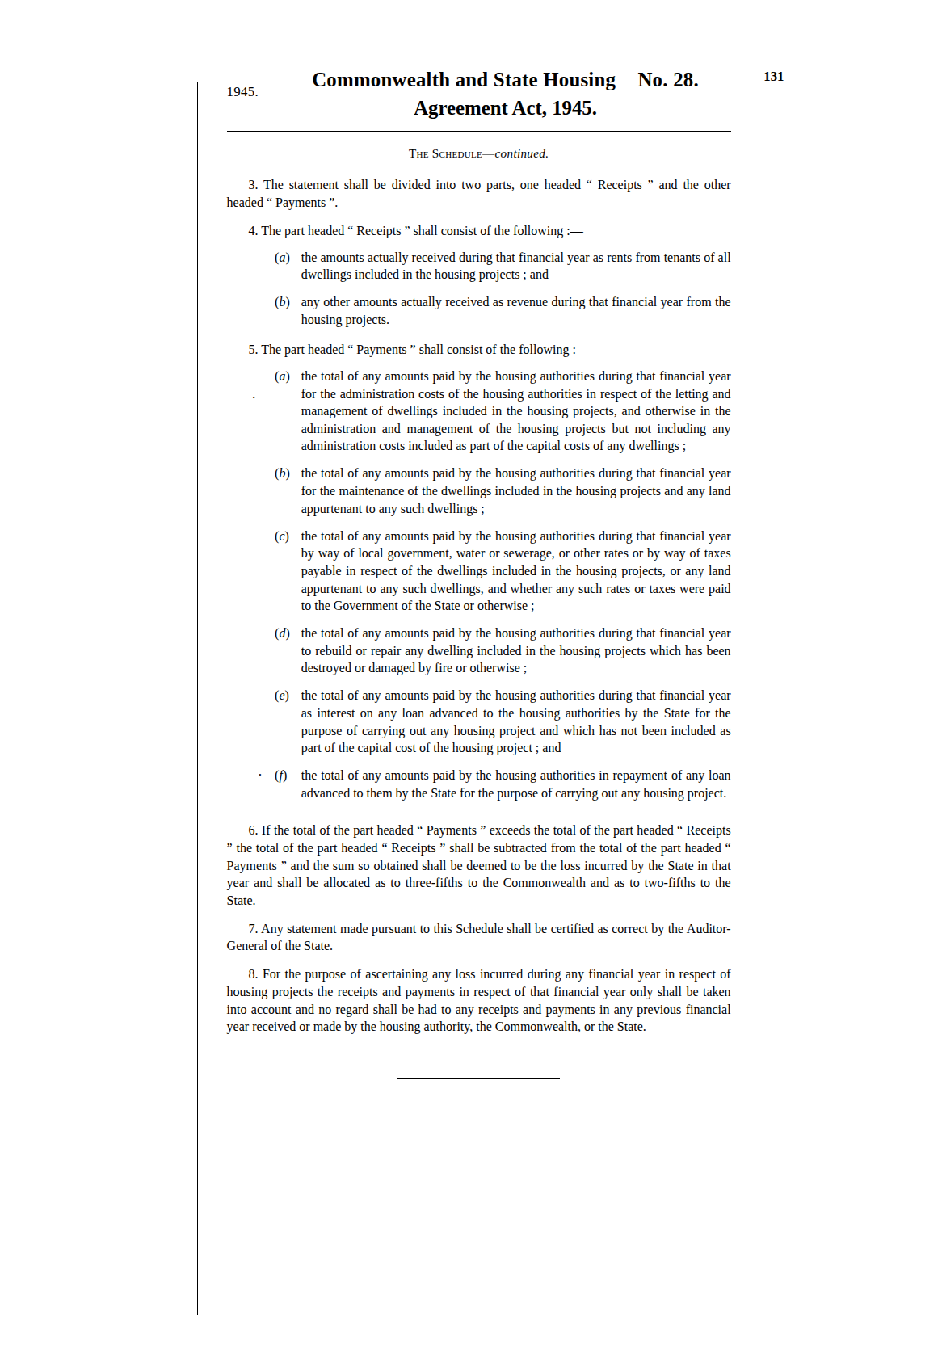1945.
Commonwealth and State HousingNo. 28.
Agreement Act, 1945.
131
The Schedule—continued.
3. The statement shall be divided into two parts, one headed “ Receipts ” and the other headed “ Payments ”.
4. The part headed “ Receipts ” shall consist of the following :—
(a) the amounts actually received during that financial year as rents from tenants of all dwellings included in the housing projects ; and
(b) any other amounts actually received as revenue during that financial year from the housing projects.
5. The part headed “ Payments ” shall consist of the following :—
(a) · the total of any amounts paid by the housing authorities during that financial year for the administration costs of the housing authorities in respect of the letting and management of dwellings included in the housing projects, and otherwise in the administration and management of the housing projects but not including any administration costs included as part of the capital costs of any dwellings ;
(b) the total of any amounts paid by the housing authorities during that financial year for the maintenance of the dwellings included in the housing projects and any land appurtenant to any such dwellings ;
(c) the total of any amounts paid by the housing authorities during that financial year by way of local government, water or sewerage, or other rates or by way of taxes payable in respect of the dwellings included in the housing projects, or any land appurtenant to any such dwellings, and whether any such rates or taxes were paid to the Government of the State or otherwise ;
(d) the total of any amounts paid by the housing authorities during that financial year to rebuild or repair any dwelling included in the housing projects which has been destroyed or damaged by fire or otherwise ;
(e) the total of any amounts paid by the housing authorities during that financial year as interest on any loan advanced to the housing authorities by the State for the purpose of carrying out any housing project and which has not been included as part of the capital cost of the housing project ; and
(f) · the total of any amounts paid by the housing authorities in repayment of any loan advanced to them by the State for the purpose of carrying out any housing project.
6. If the total of the part headed “ Payments ” exceeds the total of the part headed “ Receipts ” the total of the part headed “ Receipts ” shall be subtracted from the total of the part headed “ Payments ” and the sum so obtained shall be deemed to be the loss incurred by the State in that year and shall be allocated as to three-fifths to the Commonwealth and as to two-fifths to the State.
7. Any statement made pursuant to this Schedule shall be certified as correct by the Auditor-General of the State.
8. For the purpose of ascertaining any loss incurred during any financial year in respect of housing projects the receipts and payments in respect of that financial year only shall be taken into account and no regard shall be had to any receipts and payments in any previous financial year received or made by the housing authority, the Commonwealth, or the State.